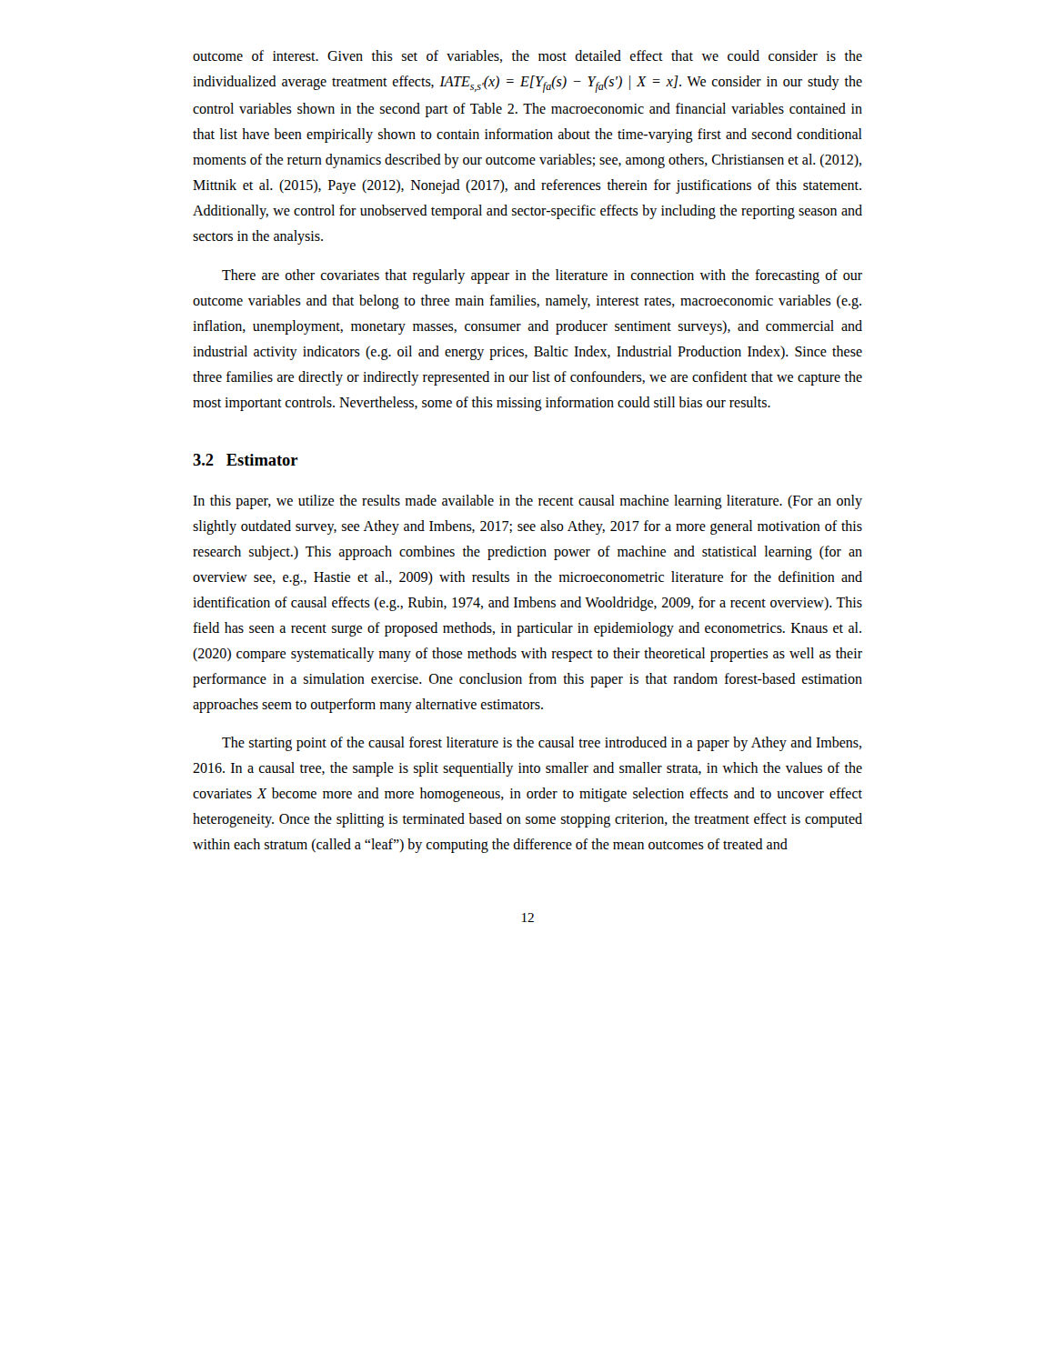outcome of interest. Given this set of variables, the most detailed effect that we could consider is the individualized average treatment effects, IATEs,s′(x) = E[Yfa(s) − Yfa(s′) | X = x]. We consider in our study the control variables shown in the second part of Table 2. The macroeconomic and financial variables contained in that list have been empirically shown to contain information about the time-varying first and second conditional moments of the return dynamics described by our outcome variables; see, among others, Christiansen et al. (2012), Mittnik et al. (2015), Paye (2012), Nonejad (2017), and references therein for justifications of this statement. Additionally, we control for unobserved temporal and sector-specific effects by including the reporting season and sectors in the analysis.
There are other covariates that regularly appear in the literature in connection with the forecasting of our outcome variables and that belong to three main families, namely, interest rates, macroeconomic variables (e.g. inflation, unemployment, monetary masses, consumer and producer sentiment surveys), and commercial and industrial activity indicators (e.g. oil and energy prices, Baltic Index, Industrial Production Index). Since these three families are directly or indirectly represented in our list of confounders, we are confident that we capture the most important controls. Nevertheless, some of this missing information could still bias our results.
3.2 Estimator
In this paper, we utilize the results made available in the recent causal machine learning literature. (For an only slightly outdated survey, see Athey and Imbens, 2017; see also Athey, 2017 for a more general motivation of this research subject.) This approach combines the prediction power of machine and statistical learning (for an overview see, e.g., Hastie et al., 2009) with results in the microeconometric literature for the definition and identification of causal effects (e.g., Rubin, 1974, and Imbens and Wooldridge, 2009, for a recent overview). This field has seen a recent surge of proposed methods, in particular in epidemiology and econometrics. Knaus et al. (2020) compare systematically many of those methods with respect to their theoretical properties as well as their performance in a simulation exercise. One conclusion from this paper is that random forest-based estimation approaches seem to outperform many alternative estimators.
The starting point of the causal forest literature is the causal tree introduced in a paper by Athey and Imbens, 2016. In a causal tree, the sample is split sequentially into smaller and smaller strata, in which the values of the covariates X become more and more homogeneous, in order to mitigate selection effects and to uncover effect heterogeneity. Once the splitting is terminated based on some stopping criterion, the treatment effect is computed within each stratum (called a “leaf”) by computing the difference of the mean outcomes of treated and
12